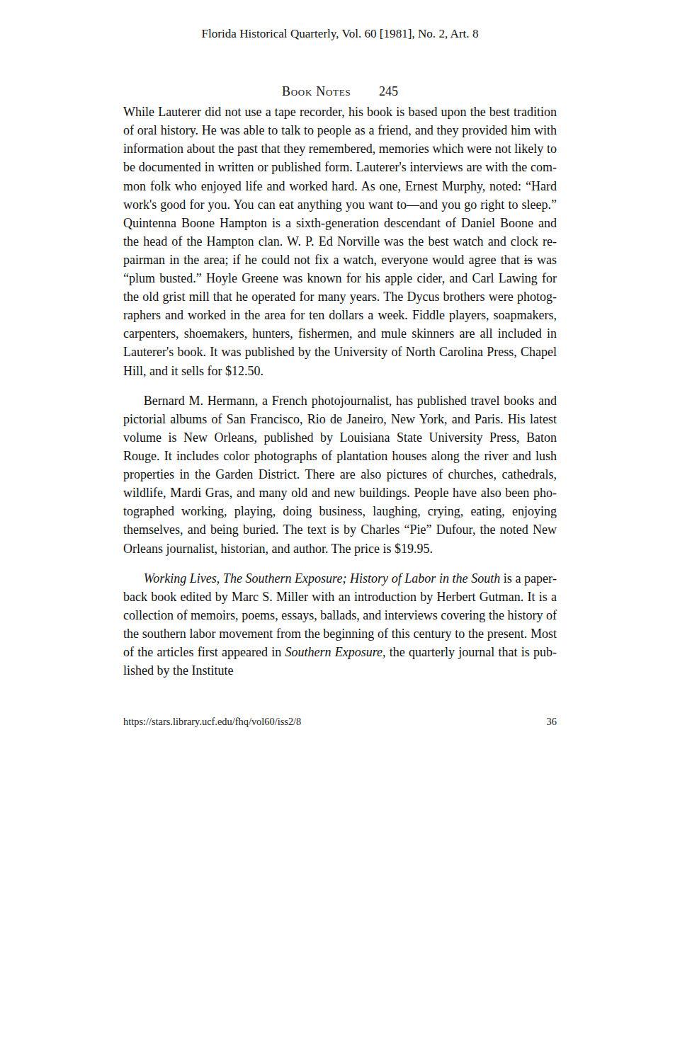Florida Historical Quarterly, Vol. 60 [1981], No. 2, Art. 8
Book Notes 245
While Lauterer did not use a tape recorder, his book is based upon the best tradition of oral history. He was able to talk to people as a friend, and they provided him with information about the past that they remembered, memories which were not likely to be documented in written or published form. Lauterer's interviews are with the common folk who enjoyed life and worked hard. As one, Ernest Murphy, noted: “Hard work's good for you. You can eat anything you want to—and you go right to sleep.” Quintenna Boone Hampton is a sixth-generation descendant of Daniel Boone and the head of the Hampton clan. W. P. Ed Norville was the best watch and clock repairman in the area; if he could not fix a watch, everyone would agree that is was “plum busted.” Hoyle Greene was known for his apple cider, and Carl Lawing for the old grist mill that he operated for many years. The Dycus brothers were photographers and worked in the area for ten dollars a week. Fiddle players, soapmakers, carpenters, shoemakers, hunters, fishermen, and mule skinners are all included in Lauterer's book. It was published by the University of North Carolina Press, Chapel Hill, and it sells for $12.50.
Bernard M. Hermann, a French photojournalist, has published travel books and pictorial albums of San Francisco, Rio de Janeiro, New York, and Paris. His latest volume is New Orleans, published by Louisiana State University Press, Baton Rouge. It includes color photographs of plantation houses along the river and lush properties in the Garden District. There are also pictures of churches, cathedrals, wildlife, Mardi Gras, and many old and new buildings. People have also been photographed working, playing, doing business, laughing, crying, eating, enjoying themselves, and being buried. The text is by Charles “Pie” Dufour, the noted New Orleans journalist, historian, and author. The price is $19.95.
Working Lives, The Southern Exposure; History of Labor in the South is a paperback book edited by Marc S. Miller with an introduction by Herbert Gutman. It is a collection of memoirs, poems, essays, ballads, and interviews covering the history of the southern labor movement from the beginning of this century to the present. Most of the articles first appeared in Southern Exposure, the quarterly journal that is published by the Institute
https://stars.library.ucf.edu/fhq/vol60/iss2/8 36